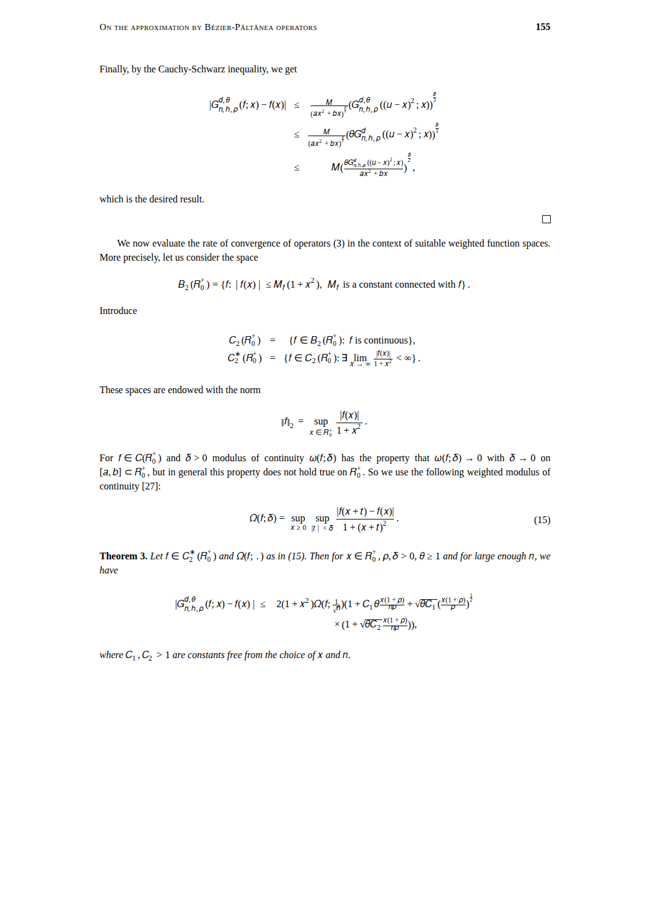On the approximation by Bézier-Păltănea operators 155
Finally, by the Cauchy-Schwarz inequality, we get
| Gn,h,ρd,θ (f;x) −f(x) | ≤ M (ax2+bx)β2 ( Gn,h,ρd,θ ((u−x)2;x) ) β2 ≤ M (ax2+bx)β2 ( θ Gn,h,ρd ((u−x)2;x) ) β2 ≤ M ( θ Gn,h,ρd ((u−x)2;x) ax2+bx ) β2 ,
which is the desired result.
We now evaluate the rate of convergence of operators (3) in the context of suitable weighted function spaces. More precisely, let us consider the space
B2 (R0+) = { f: |f(x)| ≤ Mf (1+x2) , Mf is a constant connected with f } .
Introduce
C2 (R0+) = { f∈ B2 (R0+) : f is continuous } , C2∗ (R0+) = { f∈ C2 (R0+) : ∃ limx→∞ |f(x)| 1+x2 <∞ } .
These spaces are endowed with the norm
‖f‖ 2 = sup x∈R0+ |f(x)| 1+x2 .
For f∈C(R0+) and δ>0 modulus of continuity ω(f;δ) has the property that ω(f;δ)→0 with δ→0 on [a,b]⊂R0+, but in general this property does not hold true on R0+. So we use the following weighted modulus of continuity [27]:
Ω(f;δ) = supx≥0 sup|t|<δ |f(x+t)−f(x)| 1+(x+t)2 .
(15)
Theorem 3. Let f∈C2∗(R0+) and Ω(f;.) as in (15). Then for x∈R0+, ρ,δ>0, θ≥1 and for large enough n, we have
| Gn,h,ρd,θ (f;x) −f(x) | ≤ 2 (1+x2) Ω ( f; 1n ) ( 1 + C1θ x(1+ρ) nρ + θC1 ( x(1+ρ) ρ ) 12 × ( 1 + θC2 x(1+ρ) nρ ) ) ,
where C1,C2>1 are constants free from the choice of x and n.